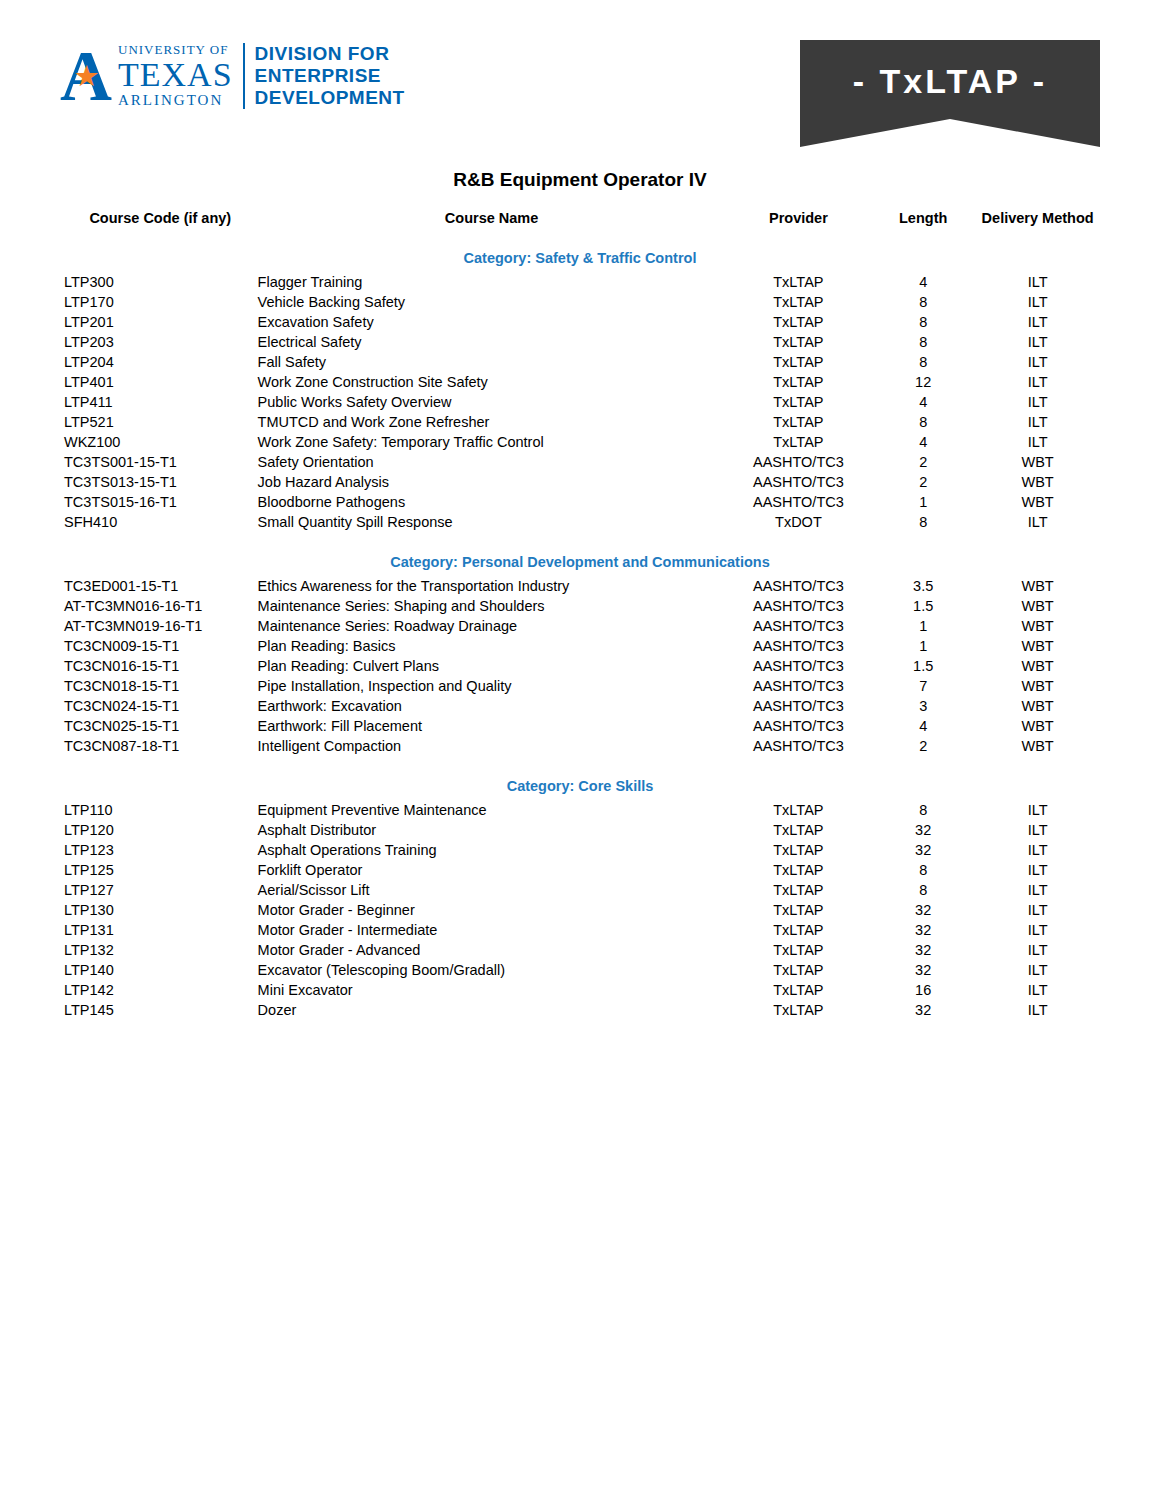A★
UNIVERSITY OF
TEXAS
ARLINGTON
DIVISION FOR
ENTERPRISE
DEVELOPMENT
- TxLTAP -
R&B Equipment Operator IV
| Course Code (if any) | Course Name | Provider | Length | Delivery Method |
| --- | --- | --- | --- | --- |
| Category: Safety & Traffic Control |
| LTP300 | Flagger Training | TxLTAP | 4 | ILT |
| LTP170 | Vehicle Backing Safety | TxLTAP | 8 | ILT |
| LTP201 | Excavation Safety | TxLTAP | 8 | ILT |
| LTP203 | Electrical Safety | TxLTAP | 8 | ILT |
| LTP204 | Fall Safety | TxLTAP | 8 | ILT |
| LTP401 | Work Zone Construction Site Safety | TxLTAP | 12 | ILT |
| LTP411 | Public Works Safety Overview | TxLTAP | 4 | ILT |
| LTP521 | TMUTCD and Work Zone Refresher | TxLTAP | 8 | ILT |
| WKZ100 | Work Zone Safety: Temporary Traffic Control | TxLTAP | 4 | ILT |
| TC3TS001-15-T1 | Safety Orientation | AASHTO/TC3 | 2 | WBT |
| TC3TS013-15-T1 | Job Hazard Analysis | AASHTO/TC3 | 2 | WBT |
| TC3TS015-16-T1 | Bloodborne Pathogens | AASHTO/TC3 | 1 | WBT |
| SFH410 | Small Quantity Spill Response | TxDOT | 8 | ILT |
| Category: Personal Development and Communications |
| TC3ED001-15-T1 | Ethics Awareness for the Transportation Industry | AASHTO/TC3 | 3.5 | WBT |
| AT-TC3MN016-16-T1 | Maintenance Series: Shaping and Shoulders | AASHTO/TC3 | 1.5 | WBT |
| AT-TC3MN019-16-T1 | Maintenance Series: Roadway Drainage | AASHTO/TC3 | 1 | WBT |
| TC3CN009-15-T1 | Plan Reading: Basics | AASHTO/TC3 | 1 | WBT |
| TC3CN016-15-T1 | Plan Reading: Culvert Plans | AASHTO/TC3 | 1.5 | WBT |
| TC3CN018-15-T1 | Pipe Installation, Inspection and Quality | AASHTO/TC3 | 7 | WBT |
| TC3CN024-15-T1 | Earthwork: Excavation | AASHTO/TC3 | 3 | WBT |
| TC3CN025-15-T1 | Earthwork: Fill Placement | AASHTO/TC3 | 4 | WBT |
| TC3CN087-18-T1 | Intelligent Compaction | AASHTO/TC3 | 2 | WBT |
| Category: Core Skills |
| LTP110 | Equipment Preventive Maintenance | TxLTAP | 8 | ILT |
| LTP120 | Asphalt Distributor | TxLTAP | 32 | ILT |
| LTP123 | Asphalt Operations Training | TxLTAP | 32 | ILT |
| LTP125 | Forklift Operator | TxLTAP | 8 | ILT |
| LTP127 | Aerial/Scissor Lift | TxLTAP | 8 | ILT |
| LTP130 | Motor Grader - Beginner | TxLTAP | 32 | ILT |
| LTP131 | Motor Grader - Intermediate | TxLTAP | 32 | ILT |
| LTP132 | Motor Grader - Advanced | TxLTAP | 32 | ILT |
| LTP140 | Excavator (Telescoping Boom/Gradall) | TxLTAP | 32 | ILT |
| LTP142 | Mini Excavator | TxLTAP | 16 | ILT |
| LTP145 | Dozer | TxLTAP | 32 | ILT |